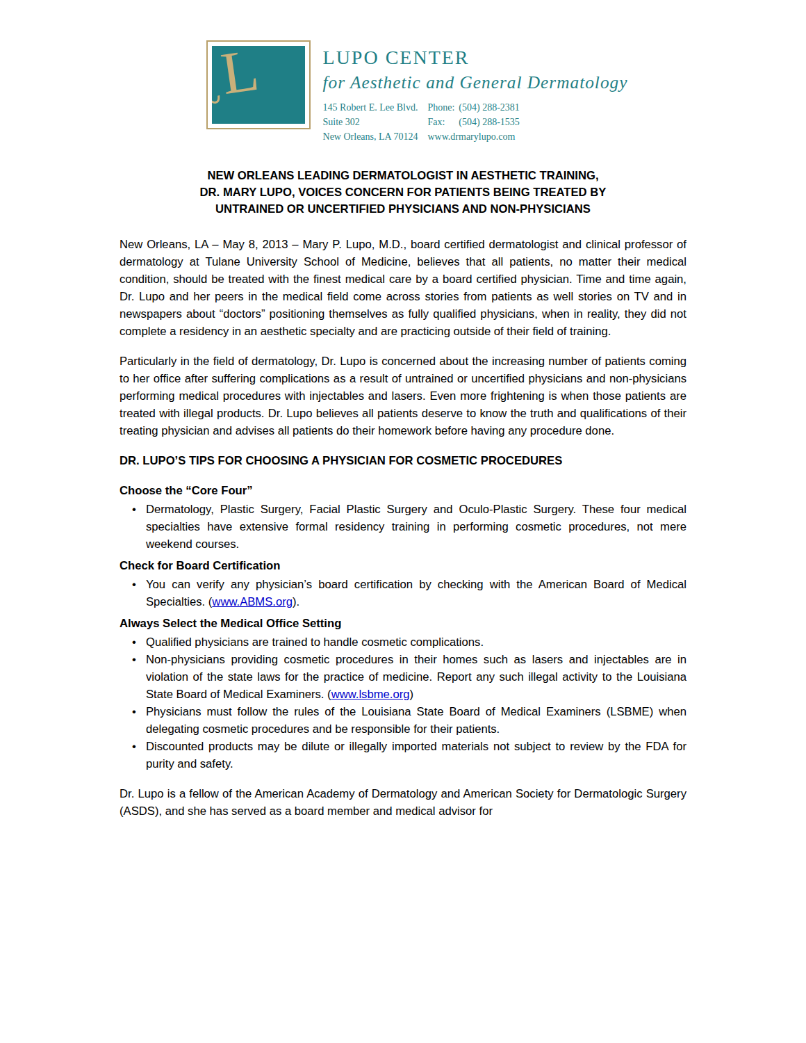L ~
LUPO CENTER
for Aesthetic and General Dermatology
| 145 Robert E. Lee Blvd. | Phone: | (504) 288-2381 |
| Suite 302 | Fax: | (504) 288-1535 |
| New Orleans, LA 70124 | www.drmarylupo.com |
New Orleans Leading Dermatologist in Aesthetic Training,
Dr. Mary Lupo, Voices Concern for Patients Being Treated by
Untrained or Uncertified Physicians and Non-Physicians
New Orleans, LA – May 8, 2013 – Mary P. Lupo, M.D., board certified dermatologist and clinical professor of dermatology at Tulane University School of Medicine, believes that all patients, no matter their medical condition, should be treated with the finest medical care by a board certified physician. Time and time again, Dr. Lupo and her peers in the medical field come across stories from patients as well stories on TV and in newspapers about “doctors” positioning themselves as fully qualified physicians, when in reality, they did not complete a residency in an aesthetic specialty and are practicing outside of their field of training.
Particularly in the field of dermatology, Dr. Lupo is concerned about the increasing number of patients coming to her office after suffering complications as a result of untrained or uncertified physicians and non-physicians performing medical procedures with injectables and lasers. Even more frightening is when those patients are treated with illegal products. Dr. Lupo believes all patients deserve to know the truth and qualifications of their treating physician and advises all patients do their homework before having any procedure done.
Dr. Lupo’s Tips for Choosing a Physician for Cosmetic Procedures
Choose the “Core Four”
Dermatology, Plastic Surgery, Facial Plastic Surgery and Oculo-Plastic Surgery. These four medical specialties have extensive formal residency training in performing cosmetic procedures, not mere weekend courses.
Check for Board Certification
You can verify any physician’s board certification by checking with the American Board of Medical Specialties. (www.ABMS.org).
Always Select the Medical Office Setting
Qualified physicians are trained to handle cosmetic complications.
Non-physicians providing cosmetic procedures in their homes such as lasers and injectables are in violation of the state laws for the practice of medicine. Report any such illegal activity to the Louisiana State Board of Medical Examiners. (www.lsbme.org)
Physicians must follow the rules of the Louisiana State Board of Medical Examiners (LSBME) when delegating cosmetic procedures and be responsible for their patients.
Discounted products may be dilute or illegally imported materials not subject to review by the FDA for purity and safety.
Dr. Lupo is a fellow of the American Academy of Dermatology and American Society for Dermatologic Surgery (ASDS), and she has served as a board member and medical advisor for